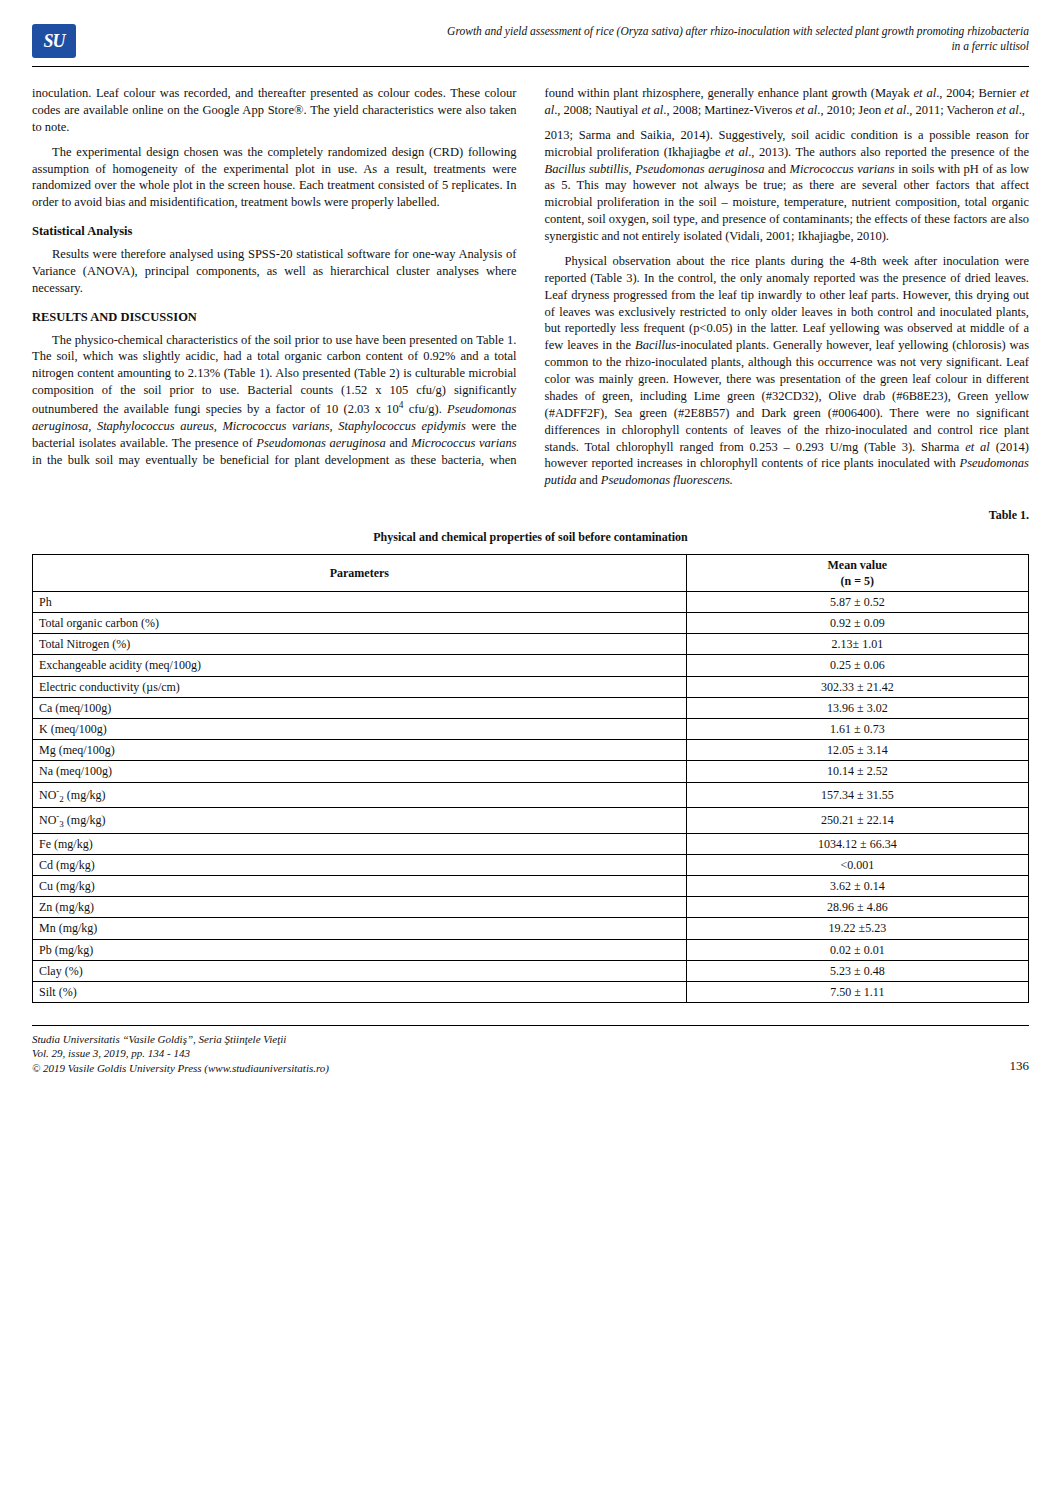SU
Growth and yield assessment of rice (Oryza sativa) after rhizo-inoculation with selected plant growth promoting rhizobacteria
in a ferric ultisol
inoculation. Leaf colour was recorded, and thereafter presented as colour codes. These colour codes are available online on the Google App Store®. The yield characteristics were also taken to note.
The experimental design chosen was the completely randomized design (CRD) following assumption of homogeneity of the experimental plot in use. As a result, treatments were randomized over the whole plot in the screen house. Each treatment consisted of 5 replicates. In order to avoid bias and misidentification, treatment bowls were properly labelled.
Statistical Analysis
Results were therefore analysed using SPSS-20 statistical software for one-way Analysis of Variance (ANOVA), principal components, as well as hierarchical cluster analyses where necessary.
RESULTS AND DISCUSSION
The physico-chemical characteristics of the soil prior to use have been presented on Table 1. The soil, which was slightly acidic, had a total organic carbon content of 0.92% and a total nitrogen content amounting to 2.13% (Table 1). Also presented (Table 2) is culturable microbial composition of the soil prior to use. Bacterial counts (1.52 x 105 cfu/g) significantly outnumbered the available fungi species by a factor of 10 (2.03 x 104 cfu/g). Pseudomonas aeruginosa, Staphylococcus aureus, Micrococcus varians, Staphylococcus epidymis were the bacterial isolates available. The presence of Pseudomonas aeruginosa and Micrococcus varians in the bulk soil may eventually be beneficial for plant development as these bacteria, when found within plant rhizosphere, generally enhance plant growth (Mayak et al., 2004; Bernier et al., 2008; Nautiyal et al., 2008; Martinez-Viveros et al., 2010; Jeon et al., 2011; Vacheron et al.,
2013; Sarma and Saikia, 2014). Suggestively, soil acidic condition is a possible reason for microbial proliferation (Ikhajiagbe et al., 2013). The authors also reported the presence of the Bacillus subtillis, Pseudomonas aeruginosa and Micrococcus varians in soils with pH of as low as 5. This may however not always be true; as there are several other factors that affect microbial proliferation in the soil – moisture, temperature, nutrient composition, total organic content, soil oxygen, soil type, and presence of contaminants; the effects of these factors are also synergistic and not entirely isolated (Vidali, 2001; Ikhajiagbe, 2010).
Physical observation about the rice plants during the 4-8th week after inoculation were reported (Table 3). In the control, the only anomaly reported was the presence of dried leaves. Leaf dryness progressed from the leaf tip inwardly to other leaf parts. However, this drying out of leaves was exclusively restricted to only older leaves in both control and inoculated plants, but reportedly less frequent (p<0.05) in the latter. Leaf yellowing was observed at middle of a few leaves in the Bacillus-inoculated plants. Generally however, leaf yellowing (chlorosis) was common to the rhizo-inoculated plants, although this occurrence was not very significant. Leaf color was mainly green. However, there was presentation of the green leaf colour in different shades of green, including Lime green (#32CD32), Olive drab (#6B8E23), Green yellow (#ADFF2F), Sea green (#2E8B57) and Dark green (#006400). There were no significant differences in chlorophyll contents of leaves of the rhizo-inoculated and control rice plant stands. Total chlorophyll ranged from 0.253 – 0.293 U/mg (Table 3). Sharma et al (2014) however reported increases in chlorophyll contents of rice plants inoculated with Pseudomonas putida and Pseudomonas fluorescens.
Table 1.
Physical and chemical properties of soil before contamination
| Parameters | Mean value (n = 5) |
| --- | --- |
| Ph | 5.87 ± 0.52 |
| Total organic carbon (%) | 0.92 ± 0.09 |
| Total Nitrogen (%) | 2.13± 1.01 |
| Exchangeable acidity (meq/100g) | 0.25 ± 0.06 |
| Electric conductivity (µs/cm) | 302.33 ± 21.42 |
| Ca (meq/100g) | 13.96 ± 3.02 |
| K (meq/100g) | 1.61 ± 0.73 |
| Mg (meq/100g) | 12.05 ± 3.14 |
| Na (meq/100g) | 10.14 ± 2.52 |
| NO - 2 (mg/kg) | 157.34 ± 31.55 |
| NO - 3 (mg/kg) | 250.21 ± 22.14 |
| Fe (mg/kg) | 1034.12 ± 66.34 |
| Cd (mg/kg) | <0.001 |
| Cu (mg/kg) | 3.62 ± 0.14 |
| Zn (mg/kg) | 28.96 ± 4.86 |
| Mn (mg/kg) | 19.22 ±5.23 |
| Pb (mg/kg) | 0.02 ± 0.01 |
| Clay (%) | 5.23 ± 0.48 |
| Silt (%) | 7.50 ± 1.11 |
Studia Universitatis “Vasile Goldiş”, Seria Ştiinţele Vieţii
Vol. 29, issue 3, 2019, pp. 134 - 143
© 2019 Vasile Goldis University Press (www.studiauniversitatis.ro)
136